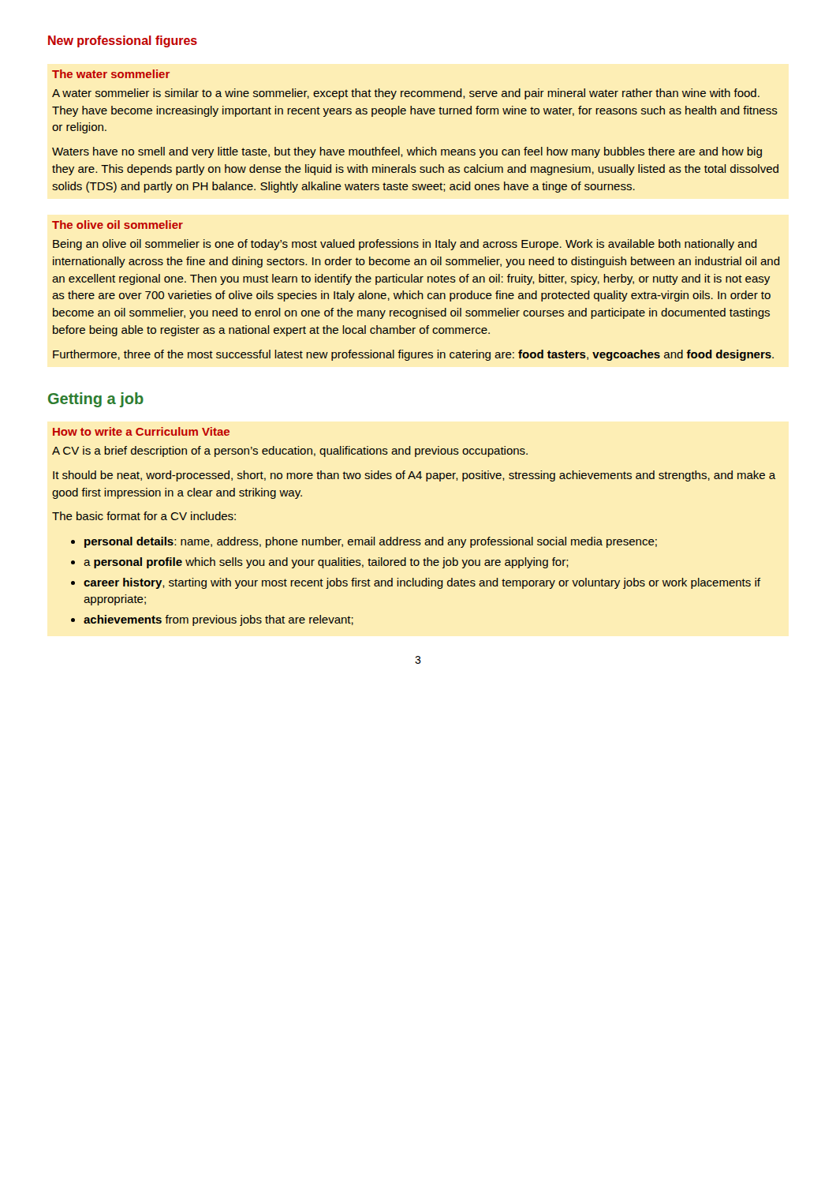New professional figures
The water sommelier
A water sommelier is similar to a wine sommelier, except that they recommend, serve and pair mineral water rather than wine with food. They have become increasingly important in recent years as people have turned form wine to water, for reasons such as health and fitness or religion.
Waters have no smell and very little taste, but they have mouthfeel, which means you can feel how many bubbles there are and how big they are. This depends partly on how dense the liquid is with minerals such as calcium and magnesium, usually listed as the total dissolved solids (TDS) and partly on PH balance. Slightly alkaline waters taste sweet; acid ones have a tinge of sourness.
The olive oil sommelier
Being an olive oil sommelier is one of today’s most valued professions in Italy and across Europe. Work is available both nationally and internationally across the fine and dining sectors. In order to become an oil sommelier, you need to distinguish between an industrial oil and an excellent regional one. Then you must learn to identify the particular notes of an oil: fruity, bitter, spicy, herby, or nutty and it is not easy as there are over 700 varieties of olive oils species in Italy alone, which can produce fine and protected quality extra-virgin oils. In order to become an oil sommelier, you need to enrol on one of the many recognised oil sommelier courses and participate in documented tastings before being able to register as a national expert at the local chamber of commerce.
Furthermore, three of the most successful latest new professional figures in catering are: food tasters, vegcoaches and food designers.
Getting a job
How to write a Curriculum Vitae
A CV is a brief description of a person’s education, qualifications and previous occupations.
It should be neat, word-processed, short, no more than two sides of A4 paper, positive, stressing achievements and strengths, and make a good first impression in a clear and striking way.
The basic format for a CV includes:
personal details: name, address, phone number, email address and any professional social media presence;
a personal profile which sells you and your qualities, tailored to the job you are applying for;
career history, starting with your most recent jobs first and including dates and temporary or voluntary jobs or work placements if appropriate;
achievements from previous jobs that are relevant;
3